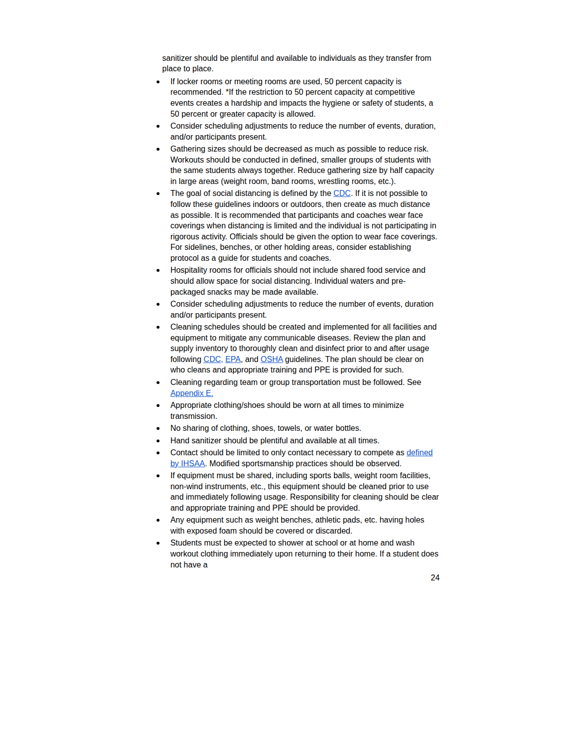sanitizer should be plentiful and available to individuals as they transfer from place to place.
If locker rooms or meeting rooms are used, 50 percent capacity is recommended. *If the restriction to 50 percent capacity at competitive events creates a hardship and impacts the hygiene or safety of students, a 50 percent or greater capacity is allowed.
Consider scheduling adjustments to reduce the number of events, duration, and/or participants present.
Gathering sizes should be decreased as much as possible to reduce risk. Workouts should be conducted in defined, smaller groups of students with the same students always together. Reduce gathering size by half capacity in large areas (weight room, band rooms, wrestling rooms, etc.).
The goal of social distancing is defined by the CDC. If it is not possible to follow these guidelines indoors or outdoors, then create as much distance as possible. It is recommended that participants and coaches wear face coverings when distancing is limited and the individual is not participating in rigorous activity. Officials should be given the option to wear face coverings. For sidelines, benches, or other holding areas, consider establishing protocol as a guide for students and coaches.
Hospitality rooms for officials should not include shared food service and should allow space for social distancing. Individual waters and pre-packaged snacks may be made available.
Consider scheduling adjustments to reduce the number of events, duration and/or participants present.
Cleaning schedules should be created and implemented for all facilities and equipment to mitigate any communicable diseases. Review the plan and supply inventory to thoroughly clean and disinfect prior to and after usage following CDC, EPA, and OSHA guidelines. The plan should be clear on who cleans and appropriate training and PPE is provided for such.
Cleaning regarding team or group transportation must be followed. See Appendix E.
Appropriate clothing/shoes should be worn at all times to minimize transmission.
No sharing of clothing, shoes, towels, or water bottles.
Hand sanitizer should be plentiful and available at all times.
Contact should be limited to only contact necessary to compete as defined by IHSAA. Modified sportsmanship practices should be observed.
If equipment must be shared, including sports balls, weight room facilities, non-wind instruments, etc., this equipment should be cleaned prior to use and immediately following usage. Responsibility for cleaning should be clear and appropriate training and PPE should be provided.
Any equipment such as weight benches, athletic pads, etc. having holes with exposed foam should be covered or discarded.
Students must be expected to shower at school or at home and wash workout clothing immediately upon returning to their home. If a student does not have a
24